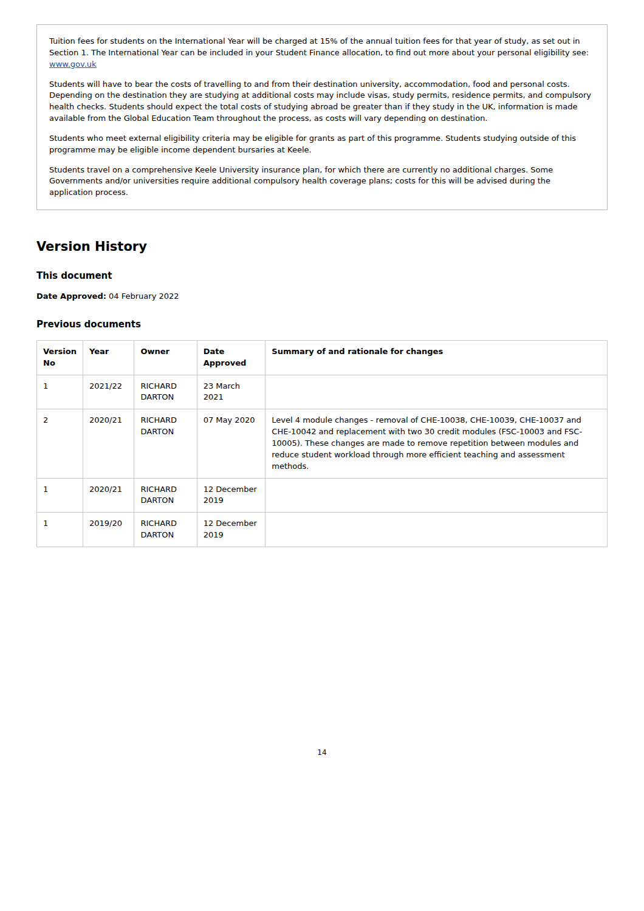Tuition fees for students on the International Year will be charged at 15% of the annual tuition fees for that year of study, as set out in Section 1. The International Year can be included in your Student Finance allocation, to find out more about your personal eligibility see: www.gov.uk
Students will have to bear the costs of travelling to and from their destination university, accommodation, food and personal costs. Depending on the destination they are studying at additional costs may include visas, study permits, residence permits, and compulsory health checks. Students should expect the total costs of studying abroad be greater than if they study in the UK, information is made available from the Global Education Team throughout the process, as costs will vary depending on destination.
Students who meet external eligibility criteria may be eligible for grants as part of this programme. Students studying outside of this programme may be eligible income dependent bursaries at Keele.
Students travel on a comprehensive Keele University insurance plan, for which there are currently no additional charges. Some Governments and/or universities require additional compulsory health coverage plans; costs for this will be advised during the application process.
Version History
This document
Date Approved: 04 February 2022
Previous documents
| Version No | Year | Owner | Date Approved | Summary of and rationale for changes |
| --- | --- | --- | --- | --- |
| 1 | 2021/22 | RICHARD DARTON | 23 March 2021 | |
| 2 | 2020/21 | RICHARD DARTON | 07 May 2020 | Level 4 module changes - removal of CHE-10038, CHE-10039, CHE-10037 and CHE-10042 and replacement with two 30 credit modules (FSC-10003 and FSC-10005). These changes are made to remove repetition between modules and reduce student workload through more efficient teaching and assessment methods. |
| 1 | 2020/21 | RICHARD DARTON | 12 December 2019 | |
| 1 | 2019/20 | RICHARD DARTON | 12 December 2019 | |
14